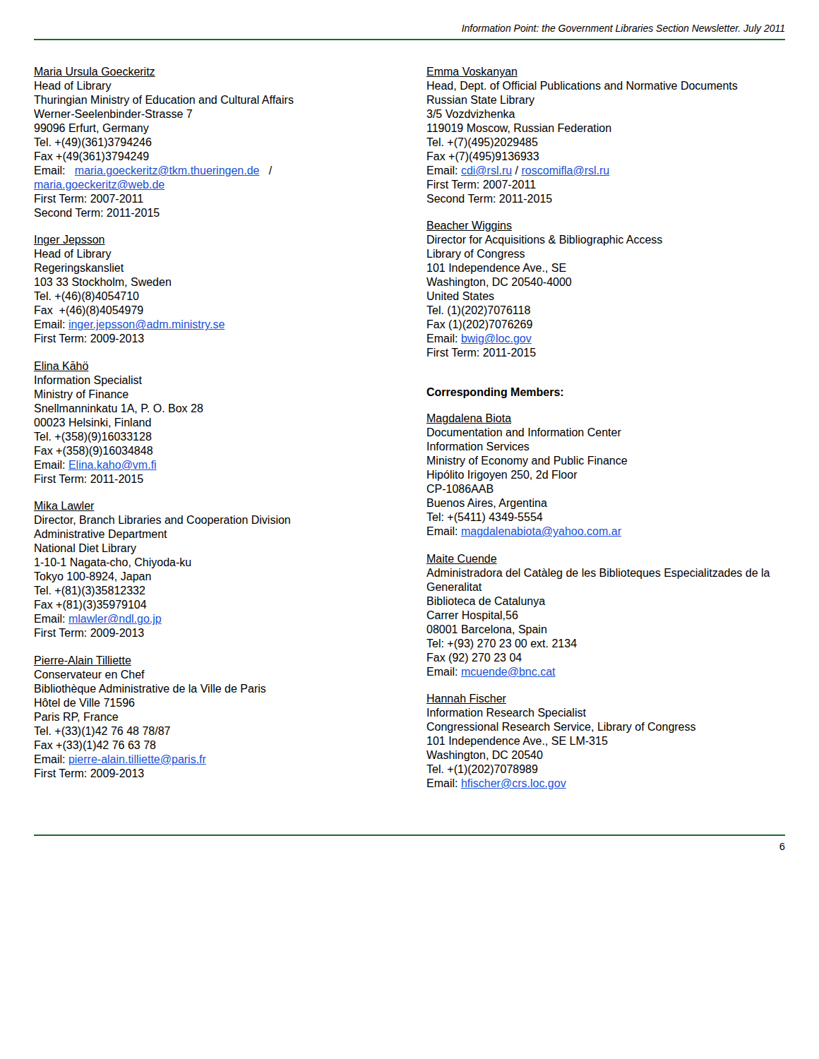Information Point: the Government Libraries Section Newsletter. July 2011
Maria Ursula Goeckeritz
Head of Library
Thuringian Ministry of Education and Cultural Affairs
Werner-Seelenbinder-Strasse 7
99096 Erfurt, Germany
Tel. +(49)(361)3794246
Fax +(49(361)3794249
Email: maria.goeckeritz@tkm.thueringen.de / maria.goeckeritz@web.de
First Term: 2007-2011
Second Term: 2011-2015
Inger Jepsson
Head of Library
Regeringskansliet
103 33 Stockholm, Sweden
Tel. +(46)(8)4054710
Fax +(46)(8)4054979
Email: inger.jepsson@adm.ministry.se
First Term: 2009-2013
Elina Kāhö
Information Specialist
Ministry of Finance
Snellmanninkatu 1A, P. O. Box 28
00023 Helsinki, Finland
Tel. +(358)(9)16033128
Fax +(358)(9)16034848
Email: Elina.kaho@vm.fi
First Term: 2011-2015
Mika Lawler
Director, Branch Libraries and Cooperation Division
Administrative Department
National Diet Library
1-10-1 Nagata-cho, Chiyoda-ku
Tokyo 100-8924, Japan
Tel. +(81)(3)35812332
Fax +(81)(3)35979104
Email: mlawler@ndl.go.jp
First Term: 2009-2013
Pierre-Alain Tilliette
Conservateur en Chef
Bibliothèque Administrative de la Ville de Paris
Hôtel de Ville 71596
Paris RP, France
Tel. +(33)(1)42 76 48 78/87
Fax +(33)(1)42 76 63 78
Email: pierre-alain.tilliette@paris.fr
First Term: 2009-2013
Emma Voskanyan
Head, Dept. of Official Publications and Normative Documents
Russian State Library
3/5 Vozdvizhenka
119019 Moscow, Russian Federation
Tel. +(7)(495)2029485
Fax +(7)(495)9136933
Email: cdi@rsl.ru / roscomifla@rsl.ru
First Term: 2007-2011
Second Term: 2011-2015
Beacher Wiggins
Director for Acquisitions & Bibliographic Access
Library of Congress
101 Independence Ave., SE
Washington, DC 20540-4000
United States
Tel. (1)(202)7076118
Fax (1)(202)7076269
Email: bwig@loc.gov
First Term: 2011-2015
Corresponding Members:
Magdalena Biota
Documentation and Information Center
Information Services
Ministry of Economy and Public Finance
Hipólito Irigoyen 250, 2d Floor
CP-1086AAB
Buenos Aires, Argentina
Tel: +(5411) 4349-5554
Email: magdalenabiota@yahoo.com.ar
Maite Cuende
Administradora del Catàleg de les Biblioteques Especialitzades de la Generalitat
Biblioteca de Catalunya
Carrer Hospital,56
08001 Barcelona, Spain
Tel: +(93) 270 23 00 ext. 2134
Fax (92) 270 23 04
Email: mcuende@bnc.cat
Hannah Fischer
Information Research Specialist
Congressional Research Service, Library of Congress
101 Independence Ave., SE LM-315
Washington, DC 20540
Tel. +(1)(202)7078989
Email: hfischer@crs.loc.gov
6